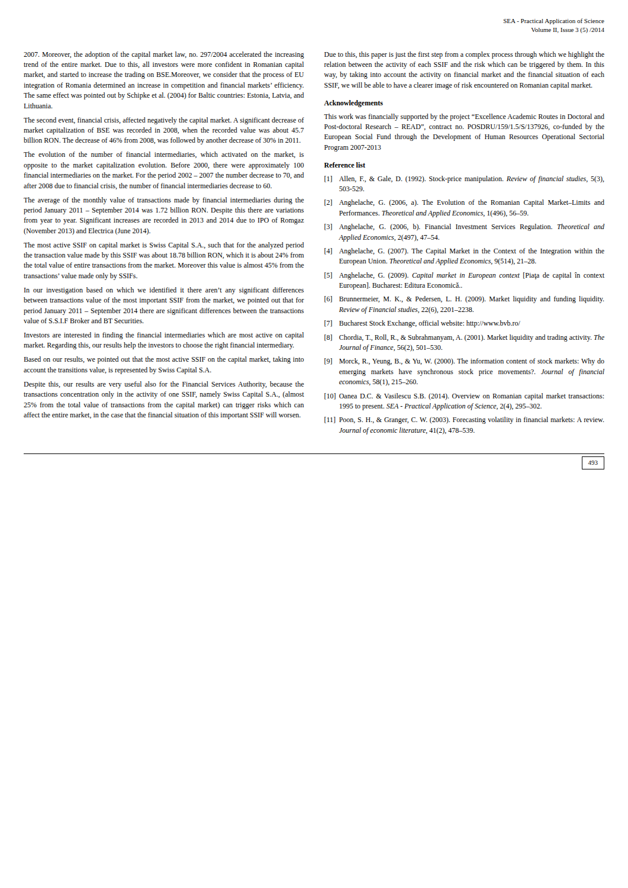SEA - Practical Application of Science
Volume II, Issue 3 (5) /2014
2007. Moreover, the adoption of the capital market law, no. 297/2004 accelerated the increasing trend of the entire market. Due to this, all investors were more confident in Romanian capital market, and started to increase the trading on BSE.Moreover, we consider that the process of EU integration of Romania determined an increase in competition and financial markets’ efficiency. The same effect was pointed out by Schipke et al. (2004) for Baltic countries: Estonia, Latvia, and Lithuania.
The second event, financial crisis, affected negatively the capital market. A significant decrease of market capitalization of BSE was recorded in 2008, when the recorded value was about 45.7 billion RON. The decrease of 46% from 2008, was followed by another decrease of 30% in 2011.
The evolution of the number of financial intermediaries, which activated on the market, is opposite to the market capitalization evolution. Before 2000, there were approximately 100 financial intermediaries on the market. For the period 2002 – 2007 the number decrease to 70, and after 2008 due to financial crisis, the number of financial intermediaries decrease to 60.
The average of the monthly value of transactions made by financial intermediaries during the period January 2011 – September 2014 was 1.72 billion RON. Despite this there are variations from year to year. Significant increases are recorded in 2013 and 2014 due to IPO of Romgaz (November 2013) and Electrica (June 2014).
The most active SSIF on capital market is Swiss Capital S.A., such that for the analyzed period the transaction value made by this SSIF was about 18.78 billion RON, which it is about 24% from the total value of entire transactions from the market. Moreover this value is almost 45% from the transactions’ value made only by SSIFs.
In our investigation based on which we identified it there aren’t any significant differences between transactions value of the most important SSIF from the market, we pointed out that for period January 2011 – September 2014 there are significant differences between the transactions value of S.S.I.F Broker and BT Securities.
Investors are interested in finding the financial intermediaries which are most active on capital market. Regarding this, our results help the investors to choose the right financial intermediary.
Based on our results, we pointed out that the most active SSIF on the capital market, taking into account the transitions value, is represented by Swiss Capital S.A.
Despite this, our results are very useful also for the Financial Services Authority, because the transactions concentration only in the activity of one SSIF, namely Swiss Capital S.A., (almost 25% from the total value of transactions from the capital market) can trigger risks which can affect the entire market, in the case that the financial situation of this important SSIF will worsen.
Due to this, this paper is just the first step from a complex process through which we highlight the relation between the activity of each SSIF and the risk which can be triggered by them. In this way, by taking into account the activity on financial market and the financial situation of each SSIF, we will be able to have a clearer image of risk encountered on Romanian capital market.
Acknowledgements
This work was financially supported by the project “Excellence Academic Routes in Doctoral and Post-doctoral Research – READ”, contract no. POSDRU/159/1.5/S/137926, co-funded by the European Social Fund through the Development of Human Resources Operational Sectorial Program 2007-2013
Reference list
[1] Allen, F., & Gale, D. (1992). Stock-price manipulation. Review of financial studies, 5(3), 503-529.
[2] Anghelache, G. (2006, a). The Evolution of the Romanian Capital Market–Limits and Performances. Theoretical and Applied Economics, 1(496), 56–59.
[3] Anghelache, G. (2006, b). Financial Investment Services Regulation. Theoretical and Applied Economics, 2(497), 47–54.
[4] Anghelache, G. (2007). The Capital Market in the Context of the Integration within the European Union. Theoretical and Applied Economics, 9(514), 21–28.
[5] Anghelache, G. (2009). Capital market in European context [Piaţa de capital în context European]. Bucharest: Editura Economică..
[6] Brunnermeier, M. K., & Pedersen, L. H. (2009). Market liquidity and funding liquidity. Review of Financial studies, 22(6), 2201–2238.
[7] Bucharest Stock Exchange, official website: http://www.bvb.ro/
[8] Chordia, T., Roll, R., & Subrahmanyam, A. (2001). Market liquidity and trading activity. The Journal of Finance, 56(2), 501–530.
[9] Morck, R., Yeung, B., & Yu, W. (2000). The information content of stock markets: Why do emerging markets have synchronous stock price movements?. Journal of financial economics, 58(1), 215–260.
[10] Oanea D.C. & Vasilescu S.B. (2014). Overview on Romanian capital market transactions: 1995 to present. SEA - Practical Application of Science, 2(4), 295–302.
[11] Poon, S. H., & Granger, C. W. (2003). Forecasting volatility in financial markets: A review. Journal of economic literature, 41(2), 478–539.
493